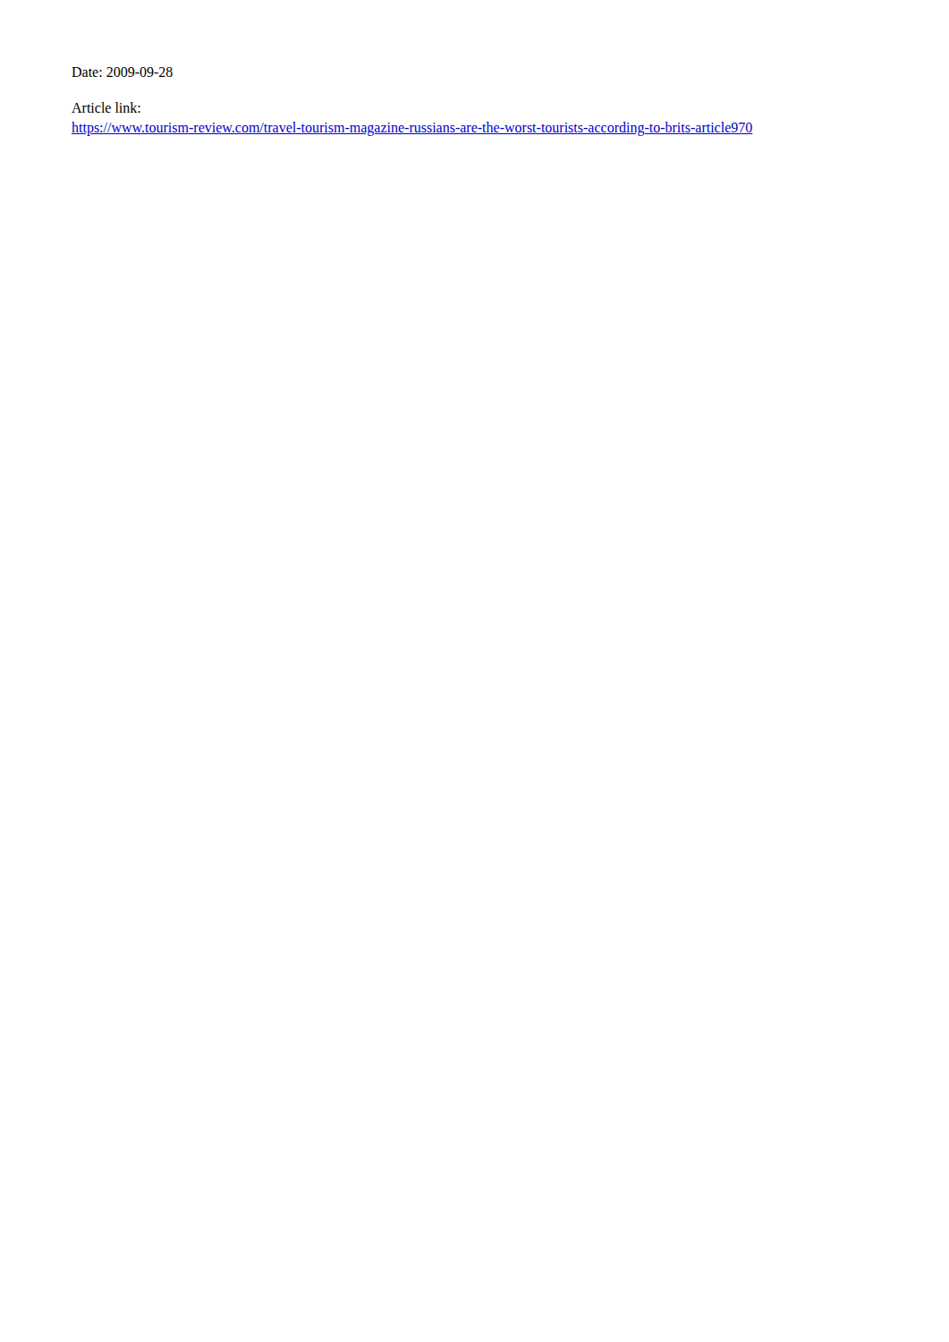Date: 2009-09-28
Article link:
https://www.tourism-review.com/travel-tourism-magazine-russians-are-the-worst-tourists-according-to-brits-article970